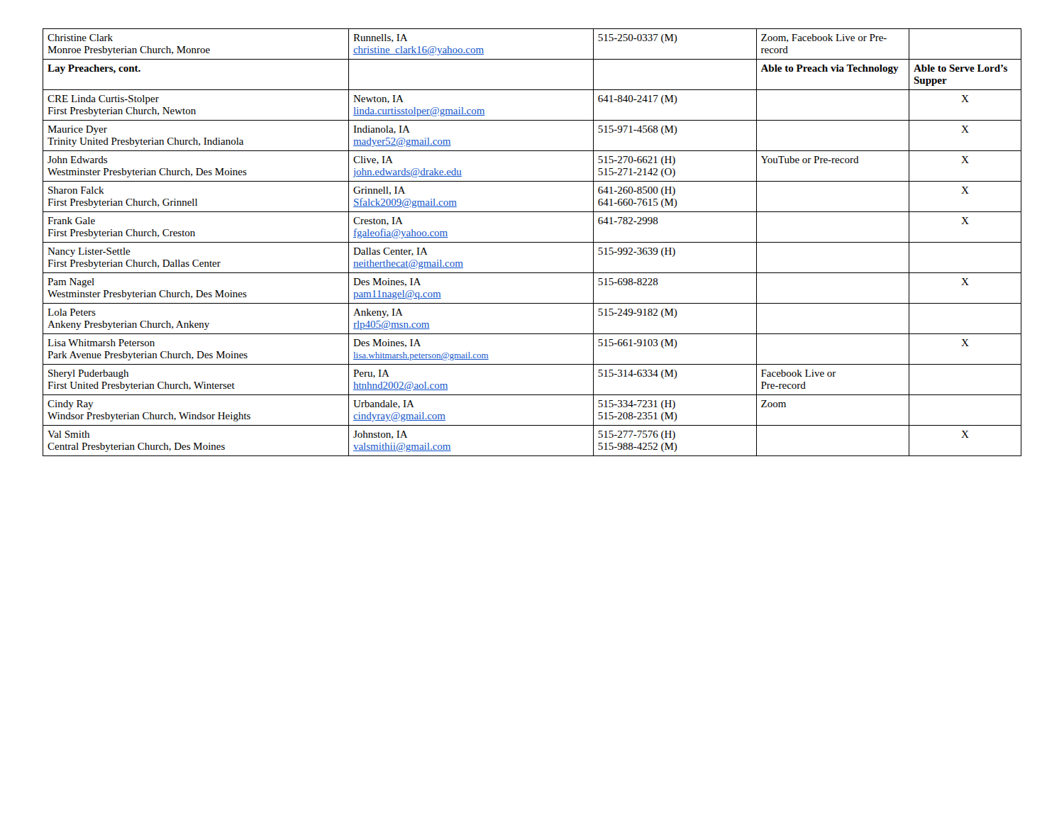| Christine Clark Monroe Presbyterian Church, Monroe | Runnells, IA christine_clark16@yahoo.com | 515-250-0337 (M) | Zoom, Facebook Live or Pre-record | |
| Lay Preachers, cont. | | | Able to Preach via Technology | Able to Serve Lord’s Supper |
| CRE Linda Curtis-Stolper First Presbyterian Church, Newton | Newton, IA linda.curtisstolper@gmail.com | 641-840-2417 (M) | | X |
| Maurice Dyer Trinity United Presbyterian Church, Indianola | Indianola, IA madyer52@gmail.com | 515-971-4568 (M) | | X |
| John Edwards Westminster Presbyterian Church, Des Moines | Clive, IA john.edwards@drake.edu | 515-270-6621 (H) 515-271-2142 (O) | YouTube or Pre-record | X |
| Sharon Falck First Presbyterian Church, Grinnell | Grinnell, IA Sfalck2009@gmail.com | 641-260-8500 (H) 641-660-7615 (M) | | X |
| Frank Gale First Presbyterian Church, Creston | Creston, IA fgaleofia@yahoo.com | 641-782-2998 | | X |
| Nancy Lister-Settle First Presbyterian Church, Dallas Center | Dallas Center, IA neitherthecat@gmail.com | 515-992-3639 (H) | | |
| Pam Nagel Westminster Presbyterian Church, Des Moines | Des Moines, IA pam11nagel@q.com | 515-698-8228 | | X |
| Lola Peters Ankeny Presbyterian Church, Ankeny | Ankeny, IA rlp405@msn.com | 515-249-9182 (M) | | |
| Lisa Whitmarsh Peterson Park Avenue Presbyterian Church, Des Moines | Des Moines, IA lisa.whitmarsh.peterson@gmail.com | 515-661-9103 (M) | | X |
| Sheryl Puderbaugh First United Presbyterian Church, Winterset | Peru, IA htnhnd2002@aol.com | 515-314-6334 (M) | Facebook Live or Pre-record | |
| Cindy Ray Windsor Presbyterian Church, Windsor Heights | Urbandale, IA cindyray@gmail.com | 515-334-7231 (H) 515-208-2351 (M) | Zoom | |
| Val Smith Central Presbyterian Church, Des Moines | Johnston, IA valsmithii@gmail.com | 515-277-7576 (H) 515-988-4252 (M) | | X |